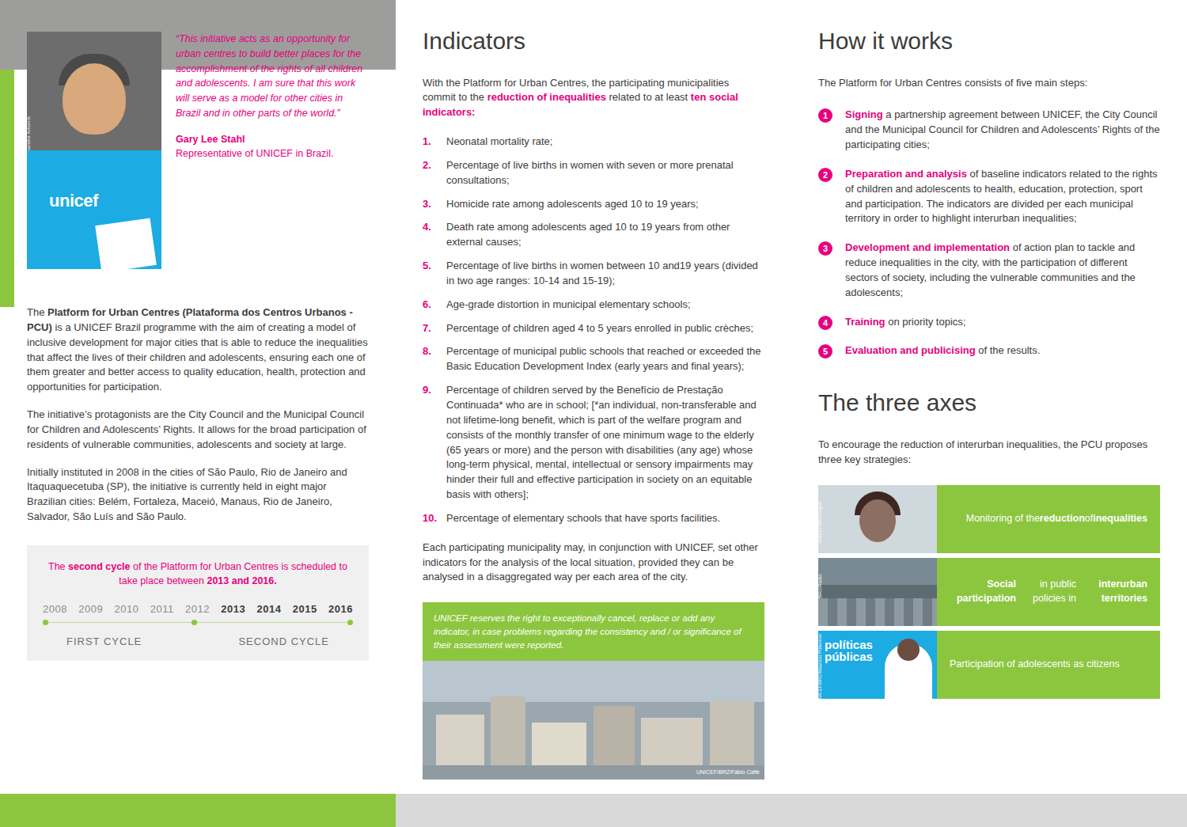UNICEF/BRZ/Alexandre Amorim
unicef
“This initiative acts as an opportunity for urban centres to build better places for the accomplishment of the rights of all children and adolescents. I am sure that this work will serve as a model for other cities in Brazil and in other parts of the world.” Gary Lee Stahl Representative of UNICEF in Brazil.
The Platform for Urban Centres (Plataforma dos Centros Urbanos - PCU) is a UNICEF Brazil programme with the aim of creating a model of inclusive development for major cities that is able to reduce the inequalities that affect the lives of their children and adolescents, ensuring each one of them greater and better access to quality education, health, protection and opportunities for participation.
The initiative’s protagonists are the City Council and the Municipal Council for Children and Adolescents’ Rights. It allows for the broad participation of residents of vulnerable communities, adolescents and society at large.
Initially instituted in 2008 in the cities of São Paulo, Rio de Janeiro and Itaquaquecetuba (SP), the initiative is currently held in eight major Brazilian cities: Belém, Fortaleza, Maceió, Manaus, Rio de Janeiro, Salvador, São Luís and São Paulo.
The second cycle of the Platform for Urban Centres is scheduled to take place between 2013 and 2016.
20082009201020112012 2013201420152016
FIRST CYCLE SECOND CYCLE
Indicators
With the Platform for Urban Centres, the participating municipalities commit to the reduction of inequalities related to at least ten social indicators:
Neonatal mortality rate;
Percentage of live births in women with seven or more prenatal consultations;
Homicide rate among adolescents aged 10 to 19 years;
Death rate among adolescents aged 10 to 19 years from other external causes;
Percentage of live births in women between 10 and19 years (divided in two age ranges: 10-14 and 15-19);
Age-grade distortion in municipal elementary schools;
Percentage of children aged 4 to 5 years enrolled in public crèches;
Percentage of municipal public schools that reached or exceeded the Basic Education Development Index (early years and final years);
Percentage of children served by the Benefício de Prestação Continuada* who are in school; [*an individual, non-transferable and not lifetime-long benefit, which is part of the welfare program and consists of the monthly transfer of one minimum wage to the elderly (65 years or more) and the person with disabilities (any age) whose long-term physical, mental, intellectual or sensory impairments may hinder their full and effective participation in society on an equitable basis with others];
Percentage of elementary schools that have sports facilities.
Each participating municipality may, in conjunction with UNICEF, set other indicators for the analysis of the local situation, provided they can be analysed in a disaggregated way per each area of the city.
UNICEF reserves the right to exceptionally cancel, replace or add any indicator, in case problems regarding the consistency and / or significance of their assessment were reported.
UNICEF/BRZ/Fábio Caffé
How it works
The Platform for Urban Centres consists of five main steps:
Signing a partnership agreement between UNICEF, the City Council and the Municipal Council for Children and Adolescents’ Rights of the participating cities;
Preparation and analysis of baseline indicators related to the rights of children and adolescents to health, education, protection, sport and participation. The indicators are divided per each municipal territory in order to highlight interurban inequalities;
Development and implementation of action plan to tackle and reduce inequalities in the city, with the participation of different sectors of society, including the vulnerable communities and the adolescents;
Training on priority topics;
Evaluation and publicising of the results.
The three axes
To encourage the reduction of interurban inequalities, the PCU proposes three key strategies:
UNICEF/BRZ/Ingrid
Monitoring of the reduction of inequalities
UNICEF/BRZ/Ratão
Social participation in public policies in interurban territories
UNICEF/BRZ/Mauricio Pokemon
políticas
públicas
Participation of adolescents as citizens